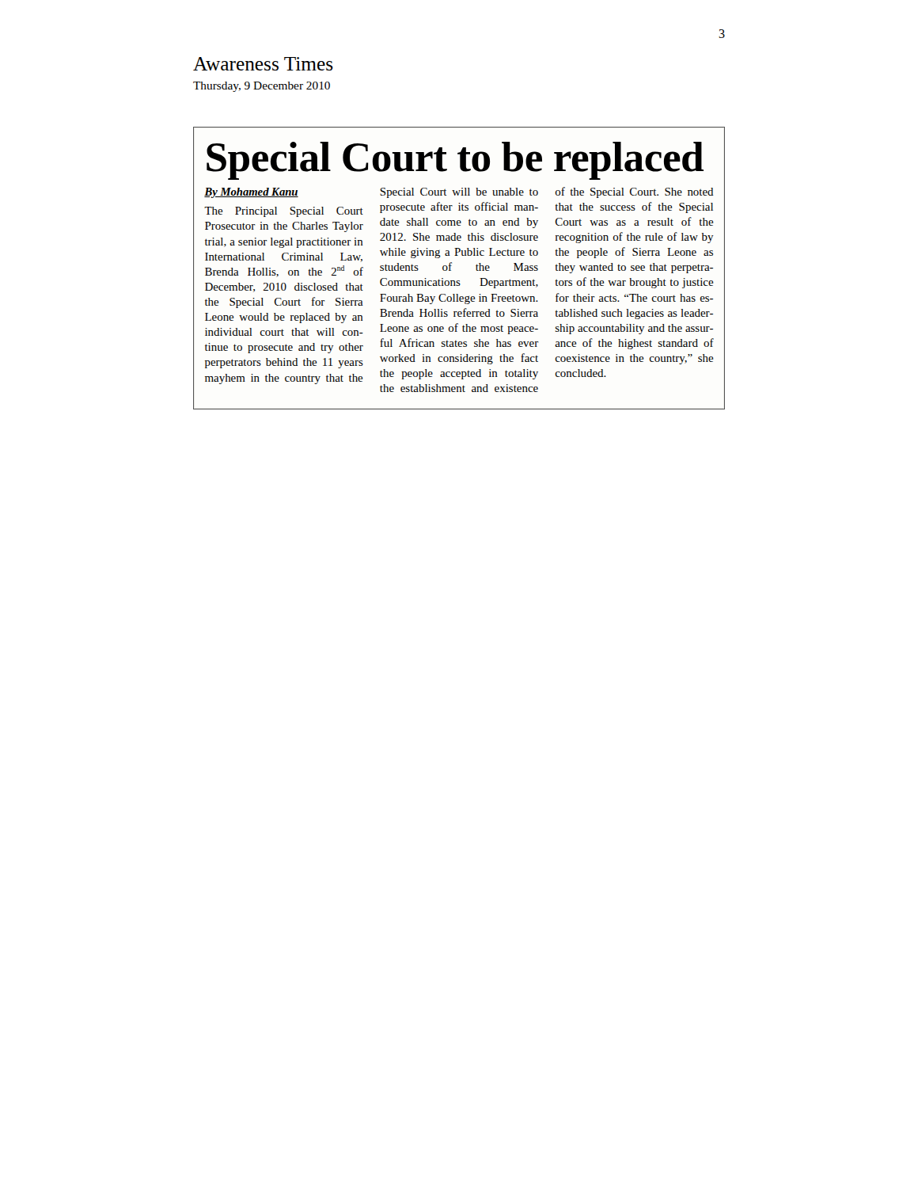3
Awareness Times
Thursday, 9 December 2010
Special Court to be replaced
By Mohamed Kanu
The Principal Special Court Prosecutor in the Charles Taylor trial, a senior legal practitioner in International Criminal Law, Brenda Hollis, on the 2nd of December, 2010 disclosed that the Special Court for Sierra Leone would be replaced by an individual court that will continue to prosecute and try other perpetrators behind the 11 years mayhem in the country that the Special Court will be unable to prosecute after its official mandate shall come to an end by 2012. She made this disclosure while giving a Public Lecture to students of the Mass Communications Department, Fourah Bay College in Freetown. Brenda Hollis referred to Sierra Leone as one of the most peaceful African states she has ever worked in considering the fact the people accepted in totality the establishment and existence of the Special Court. She noted that the success of the Special Court was as a result of the recognition of the rule of law by the people of Sierra Leone as they wanted to see that perpetrators of the war brought to justice for their acts. “The court has established such legacies as leadership accountability and the assurance of the highest standard of coexistence in the country,” she concluded.